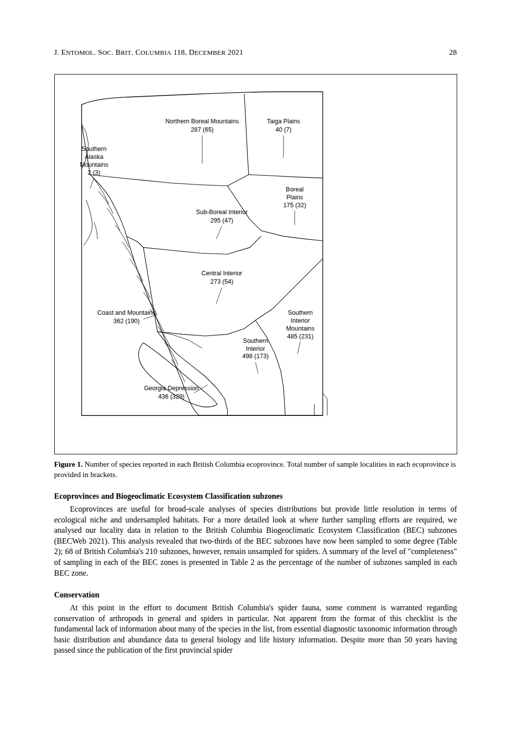J. ENTOMOL. SOC. BRIT. COLUMBIA 118, DECEMBER 2021 28
Map of British Columbia ecoprovinces with species counts Outline map of British Columbia divided into ecoprovinces. Each ecoprovince is labelled with the number of spider species reported and, in brackets, the total number of sample localities: Northern Boreal Mountains 287 (65); Taiga Plains 40 (7); Southern Alaska Mountains 2 (3); Boreal Plains 175 (32); Sub-Boreal Interior 295 (47); Central Interior 273 (54); Coast and Mountains 362 (190); Southern Interior Mountains 485 (231); Southern Interior 498 (173); Georgia Depression 436 (329). Northern Boreal Mountains 287 (65) Taiga Plains 40 (7) Southern Alaska Mountains 2 (3) Boreal Plains 175 (32) Sub-Boreal Interior 295 (47) Central Interior 273 (54) Coast and Mountains 362 (190) Southern Interior Mountains 485 (231) Southern Interior 498 (173) Georgia Depression 436 (329)
Figure 1. Number of species reported in each British Columbia ecoprovince. Total number of sample localities in each ecoprovince is provided in brackets.
Ecoprovinces and Biogeoclimatic Ecosystem Classification subzones
Ecoprovinces are useful for broad-scale analyses of species distributions but provide little resolution in terms of ecological niche and undersampled habitats. For a more detailed look at where further sampling efforts are required, we analysed our locality data in relation to the British Columbia Biogeoclimatic Ecosystem Classification (BEC) subzones (BECWeb 2021). This analysis revealed that two-thirds of the BEC subzones have now been sampled to some degree (Table 2); 68 of British Columbia's 210 subzones, however, remain unsampled for spiders. A summary of the level of "completeness" of sampling in each of the BEC zones is presented in Table 2 as the percentage of the number of subzones sampled in each BEC zone.
Conservation
At this point in the effort to document British Columbia's spider fauna, some comment is warranted regarding conservation of arthropods in general and spiders in particular. Not apparent from the format of this checklist is the fundamental lack of information about many of the species in the list, from essential diagnostic taxonomic information through basic distribution and abundance data to general biology and life history information. Despite more than 50 years having passed since the publication of the first provincial spider